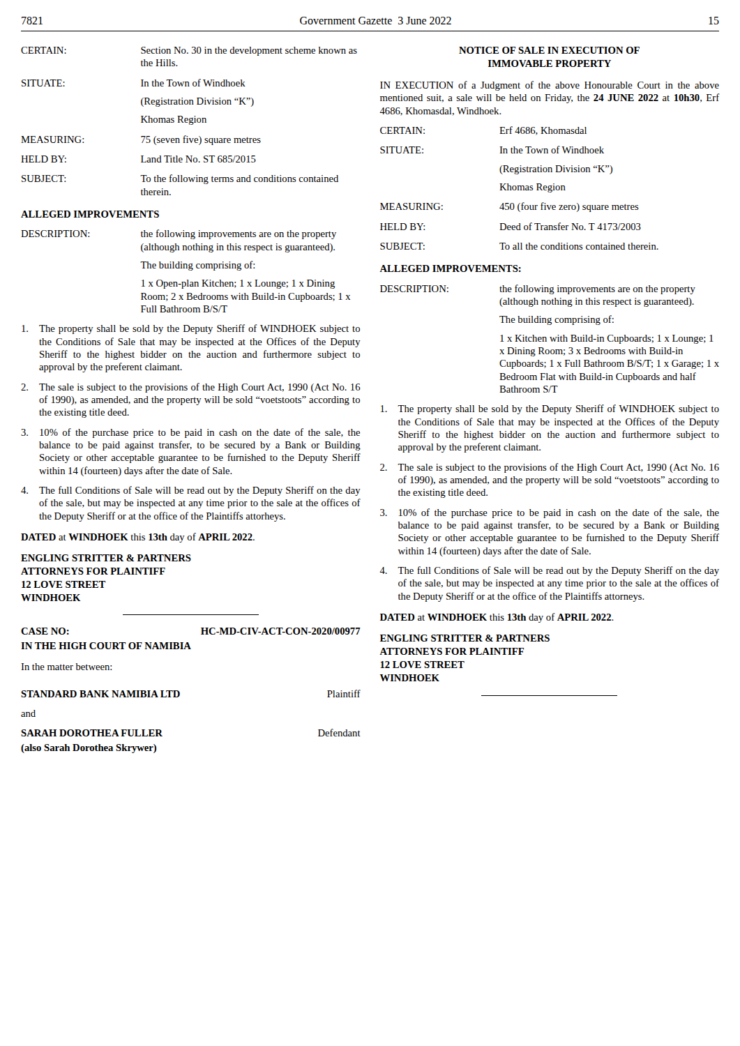7821 Government Gazette 3 June 2022 15
Certain:
Section No. 30 in the development scheme known as the Hills.
Situate:
In the Town of Windhoek
(Registration Division “K”)
Khomas Region
Measuring:
75 (seven five) square metres
Held by:
Land Title No. ST 685/2015
Subject:
To the following terms and conditions contained therein.
Alleged Improvements
Description:
the following improvements are on the property (although nothing in this respect is guaranteed).
The building comprising of:
1 x Open-plan Kitchen; 1 x Lounge; 1 x Dining Room; 2 x Bedrooms with Build-in Cupboards; 1 x Full Bathroom B/S/T
The property shall be sold by the Deputy Sheriff of WINDHOEK subject to the Conditions of Sale that may be inspected at the Offices of the Deputy Sheriff to the highest bidder on the auction and furthermore subject to approval by the preferent claimant.
The sale is subject to the provisions of the High Court Act, 1990 (Act No. 16 of 1990), as amended, and the property will be sold “voetstoots” according to the existing title deed.
10% of the purchase price to be paid in cash on the date of the sale, the balance to be paid against transfer, to be secured by a Bank or Building Society or other acceptable guarantee to be furnished to the Deputy Sheriff within 14 (fourteen) days after the date of Sale.
The full Conditions of Sale will be read out by the Deputy Sheriff on the day of the sale, but may be inspected at any time prior to the sale at the offices of the Deputy Sheriff or at the office of the Plaintiffs attorheys.
DATED at WINDHOEK this 13th day of APRIL 2022.
Engling Stritter & Partners
Attorneys for Plaintiff
12 Love Street
Windhoek
Case No: HC-MD-CIV-ACT-CON-2020/00977
In the High Court of Namibia
In the matter between:
Standard Bank Namibia Ltd Plaintiff
and
Sarah Dorothea Fuller Defendant
(also Sarah Dorothea Skrywer)
Notice of Sale in Execution of
Immovable Property
IN EXECUTION of a Judgment of the above Honourable Court in the above mentioned suit, a sale will be held on Friday, the 24 JUNE 2022 at 10h30, Erf 4686, Khomasdal, Windhoek.
Certain:
Erf 4686, Khomasdal
Situate:
In the Town of Windhoek
(Registration Division “K”)
Khomas Region
Measuring:
450 (four five zero) square metres
Held by:
Deed of Transfer No. T 4173/2003
Subject:
To all the conditions contained therein.
Alleged Improvements:
Description:
the following improvements are on the property (although nothing in this respect is guaranteed).
The building comprising of:
1 x Kitchen with Build-in Cupboards; 1 x Lounge; 1 x Dining Room; 3 x Bedrooms with Build-in Cupboards; 1 x Full Bathroom B/S/T; 1 x Garage; 1 x Bedroom Flat with Build-in Cupboards and half Bathroom S/T
The property shall be sold by the Deputy Sheriff of WINDHOEK subject to the Conditions of Sale that may be inspected at the Offices of the Deputy Sheriff to the highest bidder on the auction and furthermore subject to approval by the preferent claimant.
The sale is subject to the provisions of the High Court Act, 1990 (Act No. 16 of 1990), as amended, and the property will be sold “voetstoots” according to the existing title deed.
10% of the purchase price to be paid in cash on the date of the sale, the balance to be paid against transfer, to be secured by a Bank or Building Society or other acceptable guarantee to be furnished to the Deputy Sheriff within 14 (fourteen) days after the date of Sale.
The full Conditions of Sale will be read out by the Deputy Sheriff on the day of the sale, but may be inspected at any time prior to the sale at the offices of the Deputy Sheriff or at the office of the Plaintiffs attorneys.
DATED at WINDHOEK this 13th day of APRIL 2022.
Engling Stritter & Partners
Attorneys for Plaintiff
12 Love Street
Windhoek